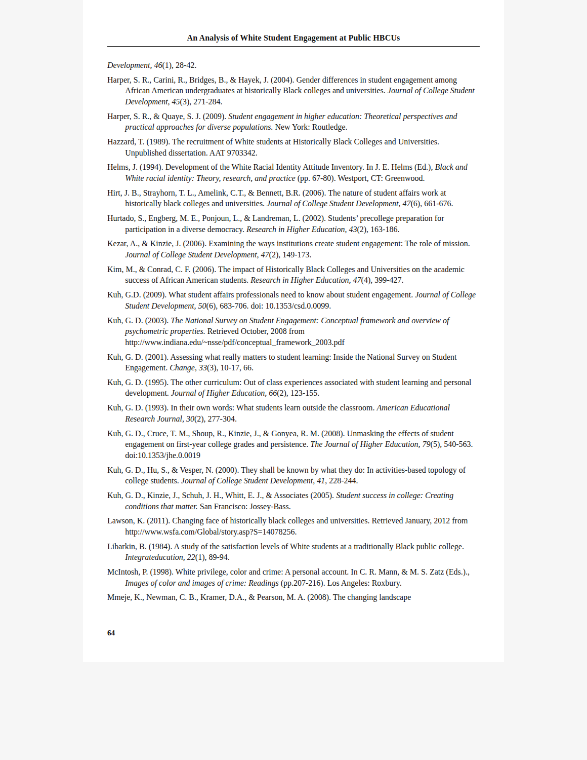An Analysis of White Student Engagement at Public HBCUs
Development, 46(1), 28-42.
Harper, S. R., Carini, R., Bridges, B., & Hayek, J. (2004). Gender differences in student engagement among African American undergraduates at historically Black colleges and universities. Journal of College Student Development, 45(3), 271-284.
Harper, S. R., & Quaye, S. J. (2009). Student engagement in higher education: Theoretical perspectives and practical approaches for diverse populations. New York: Routledge.
Hazzard, T. (1989). The recruitment of White students at Historically Black Colleges and Universities. Unpublished dissertation. AAT 9703342.
Helms, J. (1994). Development of the White Racial Identity Attitude Inventory. In J. E. Helms (Ed.), Black and White racial identity: Theory, research, and practice (pp. 67-80). Westport, CT: Greenwood.
Hirt, J. B., Strayhorn, T. L., Amelink, C.T., & Bennett, B.R. (2006). The nature of student affairs work at historically black colleges and universities. Journal of College Student Development, 47(6), 661-676.
Hurtado, S., Engberg, M. E., Ponjoun, L., & Landreman, L. (2002). Students’ precollege preparation for participation in a diverse democracy. Research in Higher Education, 43(2), 163-186.
Kezar, A., & Kinzie, J. (2006). Examining the ways institutions create student engagement: The role of mission. Journal of College Student Development, 47(2), 149-173.
Kim, M., & Conrad, C. F. (2006). The impact of Historically Black Colleges and Universities on the academic success of African American students. Research in Higher Education, 47(4), 399-427.
Kuh, G.D. (2009). What student affairs professionals need to know about student engagement. Journal of College Student Development, 50(6), 683-706. doi: 10.1353/csd.0.0099.
Kuh, G. D. (2003). The National Survey on Student Engagement: Conceptual framework and overview of psychometric properties. Retrieved October, 2008 from http://www.indiana.edu/~nsse/pdf/conceptual_framework_2003.pdf
Kuh, G. D. (2001). Assessing what really matters to student learning: Inside the National Survey on Student Engagement. Change, 33(3), 10-17, 66.
Kuh, G. D. (1995). The other curriculum: Out of class experiences associated with student learning and personal development. Journal of Higher Education, 66(2), 123-155.
Kuh, G. D. (1993). In their own words: What students learn outside the classroom. American Educational Research Journal, 30(2), 277-304.
Kuh, G. D., Cruce, T. M., Shoup, R., Kinzie, J., & Gonyea, R. M. (2008). Unmasking the effects of student engagement on first-year college grades and persistence. The Journal of Higher Education, 79(5), 540-563. doi:10.1353/jhe.0.0019
Kuh, G. D., Hu, S., & Vesper, N. (2000). They shall be known by what they do: In activities-based topology of college students. Journal of College Student Development, 41, 228-244.
Kuh, G. D., Kinzie, J., Schuh, J. H., Whitt, E. J., & Associates (2005). Student success in college: Creating conditions that matter. San Francisco: Jossey-Bass.
Lawson, K. (2011). Changing face of historically black colleges and universities. Retrieved January, 2012 from http://www.wsfa.com/Global/story.asp?S=14078256.
Libarkin, B. (1984). A study of the satisfaction levels of White students at a traditionally Black public college. Integrateducation, 22(1), 89-94.
McIntosh, P. (1998). White privilege, color and crime: A personal account. In C. R. Mann, & M. S. Zatz (Eds.)., Images of color and images of crime: Readings (pp.207-216). Los Angeles: Roxbury.
Mmeje, K., Newman, C. B., Kramer, D.A., & Pearson, M. A. (2008). The changing landscape
64